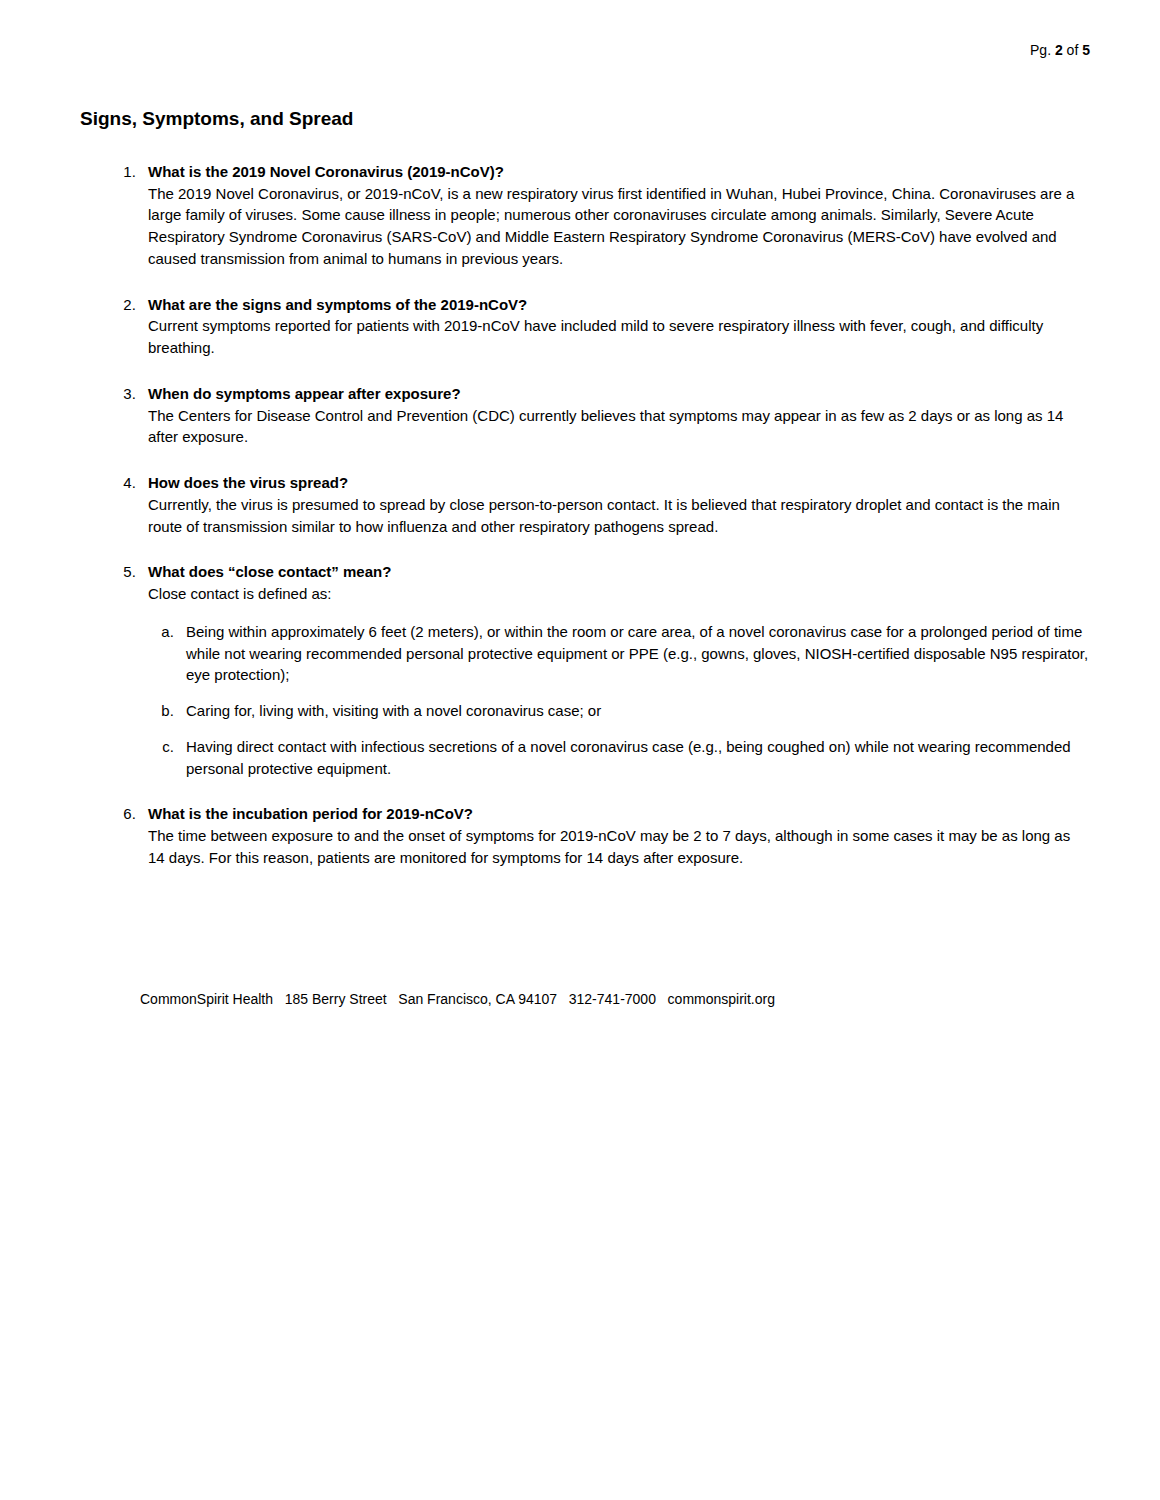Pg. 2 of 5
Signs, Symptoms, and Spread
What is the 2019 Novel Coronavirus (2019-nCoV)?
The 2019 Novel Coronavirus, or 2019-nCoV, is a new respiratory virus first identified in Wuhan, Hubei Province, China. Coronaviruses are a large family of viruses. Some cause illness in people; numerous other coronaviruses circulate among animals. Similarly, Severe Acute Respiratory Syndrome Coronavirus (SARS-CoV) and Middle Eastern Respiratory Syndrome Coronavirus (MERS-CoV) have evolved and caused transmission from animal to humans in previous years.
What are the signs and symptoms of the 2019-nCoV?
Current symptoms reported for patients with 2019-nCoV have included mild to severe respiratory illness with fever, cough, and difficulty breathing.
When do symptoms appear after exposure?
The Centers for Disease Control and Prevention (CDC) currently believes that symptoms may appear in as few as 2 days or as long as 14 after exposure.
How does the virus spread?
Currently, the virus is presumed to spread by close person-to-person contact. It is believed that respiratory droplet and contact is the main route of transmission similar to how influenza and other respiratory pathogens spread.
What does “close contact” mean?
Close contact is defined as:
Being within approximately 6 feet (2 meters), or within the room or care area, of a novel coronavirus case for a prolonged period of time while not wearing recommended personal protective equipment or PPE (e.g., gowns, gloves, NIOSH-certified disposable N95 respirator, eye protection);
Caring for, living with, visiting with a novel coronavirus case; or
Having direct contact with infectious secretions of a novel coronavirus case (e.g., being coughed on) while not wearing recommended personal protective equipment.
What is the incubation period for 2019-nCoV?
The time between exposure to and the onset of symptoms for 2019-nCoV may be 2 to 7 days, although in some cases it may be as long as 14 days. For this reason, patients are monitored for symptoms for 14 days after exposure.
CommonSpirit Health 185 Berry Street San Francisco, CA 94107 312-741-7000 commonspirit.org